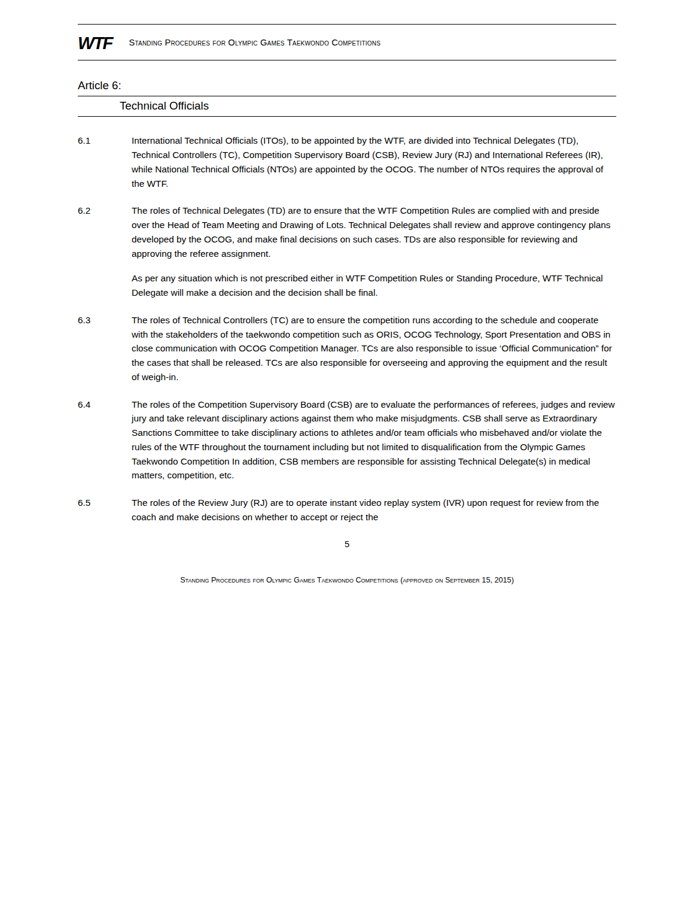WTF
Standing Procedures for Olympic Games Taekwondo Competitions
Article 6:
Technical Officials
6.1
International Technical Officials (ITOs), to be appointed by the WTF, are divided into Technical Delegates (TD), Technical Controllers (TC), Competition Supervisory Board (CSB), Review Jury (RJ) and International Referees (IR), while National Technical Officials (NTOs) are appointed by the OCOG. The number of NTOs requires the approval of the WTF.
6.2
The roles of Technical Delegates (TD) are to ensure that the WTF Competition Rules are complied with and preside over the Head of Team Meeting and Drawing of Lots. Technical Delegates shall review and approve contingency plans developed by the OCOG, and make final decisions on such cases. TDs are also responsible for reviewing and approving the referee assignment.
As per any situation which is not prescribed either in WTF Competition Rules or Standing Procedure, WTF Technical Delegate will make a decision and the decision shall be final.
6.3
The roles of Technical Controllers (TC) are to ensure the competition runs according to the schedule and cooperate with the stakeholders of the taekwondo competition such as ORIS, OCOG Technology, Sport Presentation and OBS in close communication with OCOG Competition Manager. TCs are also responsible to issue ‘Official Communication” for the cases that shall be released. TCs are also responsible for overseeing and approving the equipment and the result of weigh-in.
6.4
The roles of the Competition Supervisory Board (CSB) are to evaluate the performances of referees, judges and review jury and take relevant disciplinary actions against them who make misjudgments. CSB shall serve as Extraordinary Sanctions Committee to take disciplinary actions to athletes and/or team officials who misbehaved and/or violate the rules of the WTF throughout the tournament including but not limited to disqualification from the Olympic Games Taekwondo Competition In addition, CSB members are responsible for assisting Technical Delegate(s) in medical matters, competition, etc.
6.5
The roles of the Review Jury (RJ) are to operate instant video replay system (IVR) upon request for review from the coach and make decisions on whether to accept or reject the
5
Standing Procedures for Olympic Games Taekwondo Competitions (approved on September 15, 2015)